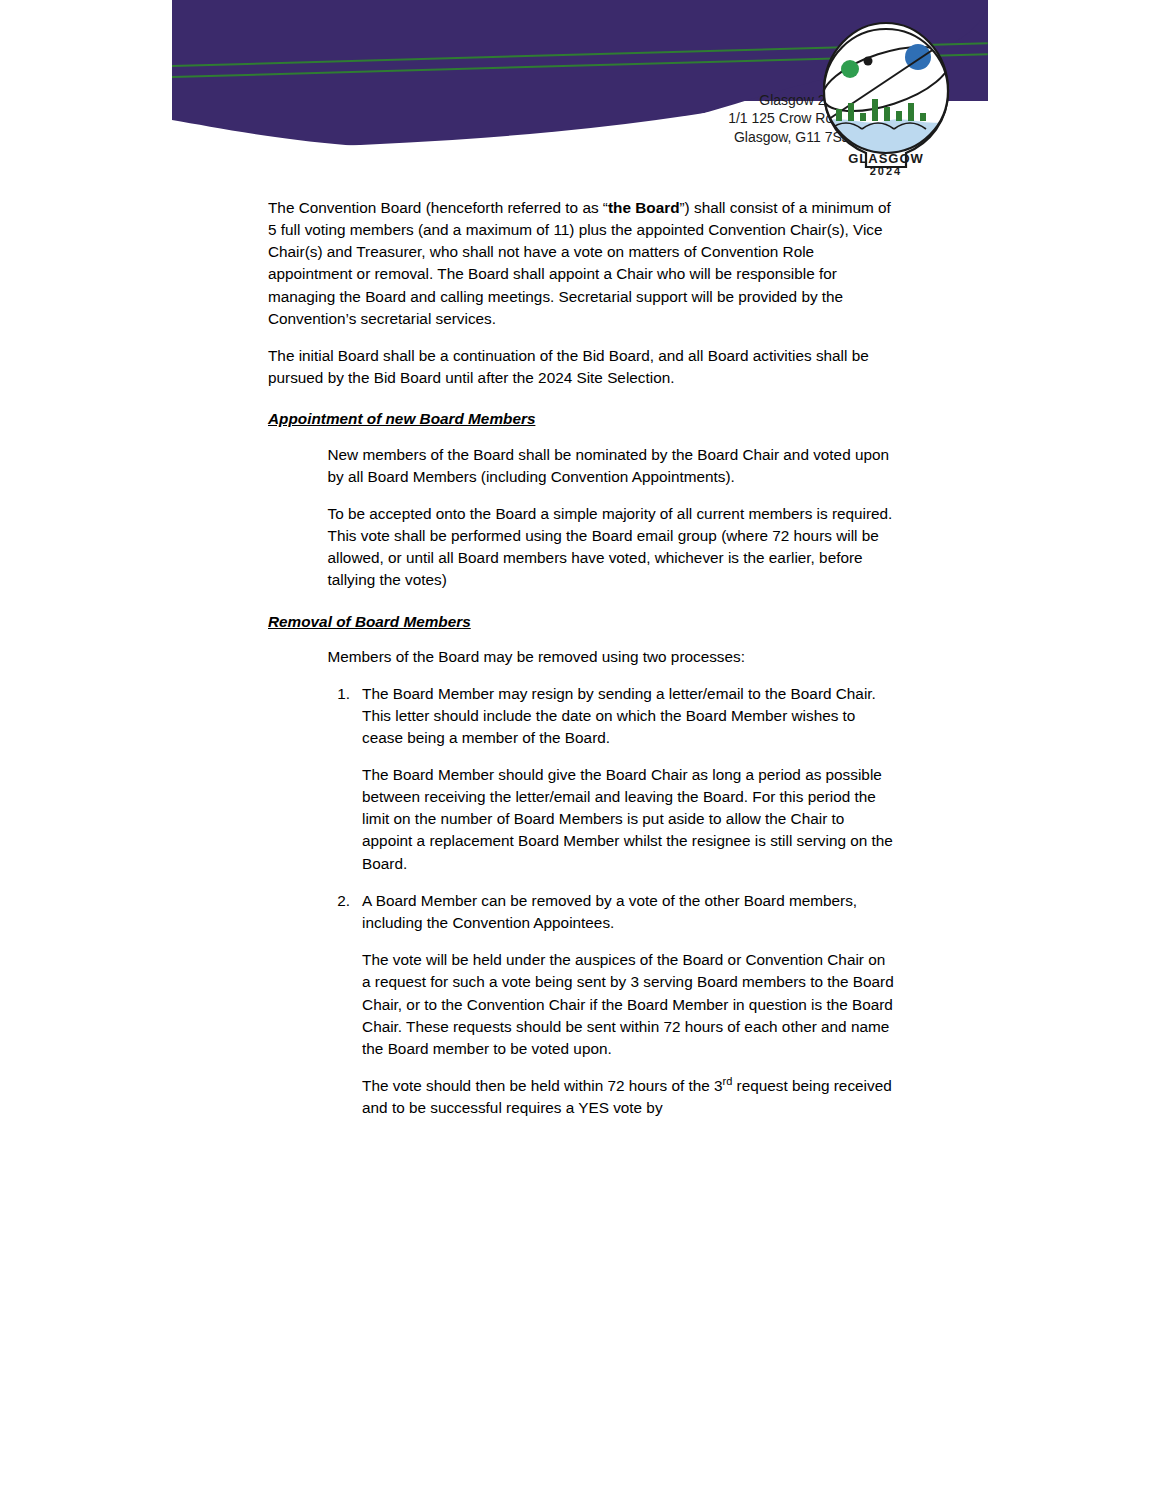Glasgow 2024
1/1 125 Crow Road
Glasgow, G11 7SJ
GLASGOW 2024
The Convention Board (henceforth referred to as “the Board”) shall consist of a minimum of 5 full voting members (and a maximum of 11) plus the appointed Convention Chair(s), Vice Chair(s) and Treasurer, who shall not have a vote on matters of Convention Role appointment or removal. The Board shall appoint a Chair who will be responsible for managing the Board and calling meetings. Secretarial support will be provided by the Convention’s secretarial services.
The initial Board shall be a continuation of the Bid Board, and all Board activities shall be pursued by the Bid Board until after the 2024 Site Selection.
Appointment of new Board Members
New members of the Board shall be nominated by the Board Chair and voted upon by all Board Members (including Convention Appointments).
To be accepted onto the Board a simple majority of all current members is required. This vote shall be performed using the Board email group (where 72 hours will be allowed, or until all Board members have voted, whichever is the earlier, before tallying the votes)
Removal of Board Members
Members of the Board may be removed using two processes:
The Board Member may resign by sending a letter/email to the Board Chair. This letter should include the date on which the Board Member wishes to cease being a member of the Board.
The Board Member should give the Board Chair as long a period as possible between receiving the letter/email and leaving the Board. For this period the limit on the number of Board Members is put aside to allow the Chair to appoint a replacement Board Member whilst the resignee is still serving on the Board.
A Board Member can be removed by a vote of the other Board members, including the Convention Appointees.
The vote will be held under the auspices of the Board or Convention Chair on a request for such a vote being sent by 3 serving Board members to the Board Chair, or to the Convention Chair if the Board Member in question is the Board Chair. These requests should be sent within 72 hours of each other and name the Board member to be voted upon.
The vote should then be held within 72 hours of the 3rd request being received and to be successful requires a YES vote by